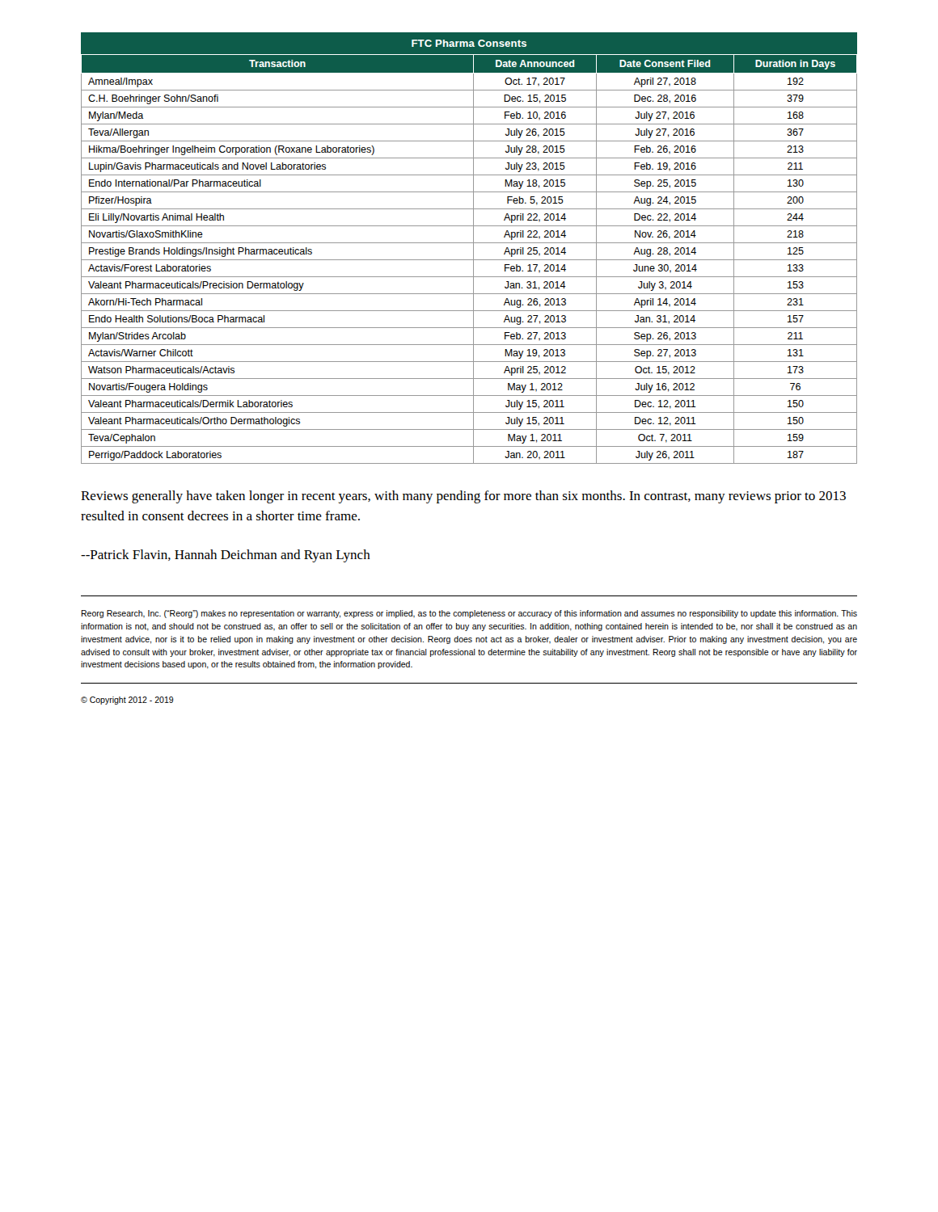FTC Pharma Consents
| Transaction | Date Announced | Date Consent Filed | Duration in Days |
| --- | --- | --- | --- |
| Amneal/Impax | Oct. 17, 2017 | April 27, 2018 | 192 |
| C.H. Boehringer Sohn/Sanofi | Dec. 15, 2015 | Dec. 28, 2016 | 379 |
| Mylan/Meda | Feb. 10, 2016 | July 27, 2016 | 168 |
| Teva/Allergan | July 26, 2015 | July 27, 2016 | 367 |
| Hikma/Boehringer Ingelheim Corporation (Roxane Laboratories) | July 28, 2015 | Feb. 26, 2016 | 213 |
| Lupin/Gavis Pharmaceuticals and Novel Laboratories | July 23, 2015 | Feb. 19, 2016 | 211 |
| Endo International/Par Pharmaceutical | May 18, 2015 | Sep. 25, 2015 | 130 |
| Pfizer/Hospira | Feb. 5, 2015 | Aug. 24, 2015 | 200 |
| Eli Lilly/Novartis Animal Health | April 22, 2014 | Dec. 22, 2014 | 244 |
| Novartis/GlaxoSmithKline | April 22, 2014 | Nov. 26, 2014 | 218 |
| Prestige Brands Holdings/Insight Pharmaceuticals | April 25, 2014 | Aug. 28, 2014 | 125 |
| Actavis/Forest Laboratories | Feb. 17, 2014 | June 30, 2014 | 133 |
| Valeant Pharmaceuticals/Precision Dermatology | Jan. 31, 2014 | July 3, 2014 | 153 |
| Akorn/Hi-Tech Pharmacal | Aug. 26, 2013 | April 14, 2014 | 231 |
| Endo Health Solutions/Boca Pharmacal | Aug. 27, 2013 | Jan. 31, 2014 | 157 |
| Mylan/Strides Arcolab | Feb. 27, 2013 | Sep. 26, 2013 | 211 |
| Actavis/Warner Chilcott | May 19, 2013 | Sep. 27, 2013 | 131 |
| Watson Pharmaceuticals/Actavis | April 25, 2012 | Oct. 15, 2012 | 173 |
| Novartis/Fougera Holdings | May 1, 2012 | July 16, 2012 | 76 |
| Valeant Pharmaceuticals/Dermik Laboratories | July 15, 2011 | Dec. 12, 2011 | 150 |
| Valeant Pharmaceuticals/Ortho Dermathologics | July 15, 2011 | Dec. 12, 2011 | 150 |
| Teva/Cephalon | May 1, 2011 | Oct. 7, 2011 | 159 |
| Perrigo/Paddock Laboratories | Jan. 20, 2011 | July 26, 2011 | 187 |
Reviews generally have taken longer in recent years, with many pending for more than six months. In contrast, many reviews prior to 2013 resulted in consent decrees in a shorter time frame.
--Patrick Flavin, Hannah Deichman and Ryan Lynch
Reorg Research, Inc. (“Reorg”) makes no representation or warranty, express or implied, as to the completeness or accuracy of this information and assumes no responsibility to update this information. This information is not, and should not be construed as, an offer to sell or the solicitation of an offer to buy any securities. In addition, nothing contained herein is intended to be, nor shall it be construed as an investment advice, nor is it to be relied upon in making any investment or other decision. Reorg does not act as a broker, dealer or investment adviser. Prior to making any investment decision, you are advised to consult with your broker, investment adviser, or other appropriate tax or financial professional to determine the suitability of any investment. Reorg shall not be responsible or have any liability for investment decisions based upon, or the results obtained from, the information provided.
© Copyright 2012 - 2019